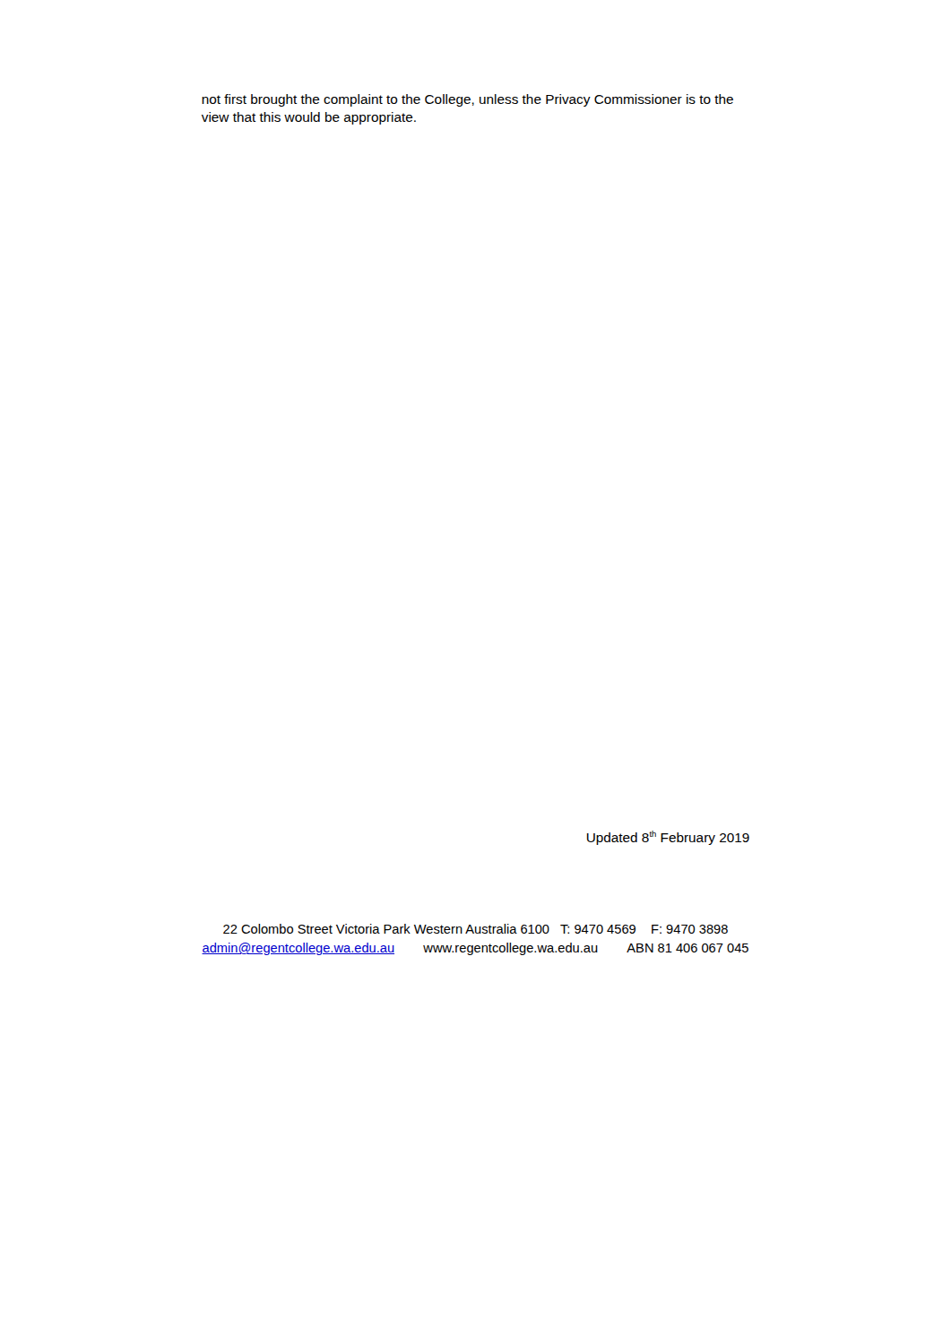not first brought the complaint to the College, unless the Privacy Commissioner is to the view that this would be appropriate.
Updated 8th February 2019
22 Colombo Street Victoria Park Western Australia 6100 T: 9470 4569 F: 9470 3898
admin@regentcollege.wa.edu.au www.regentcollege.wa.edu.au ABN 81 406 067 045